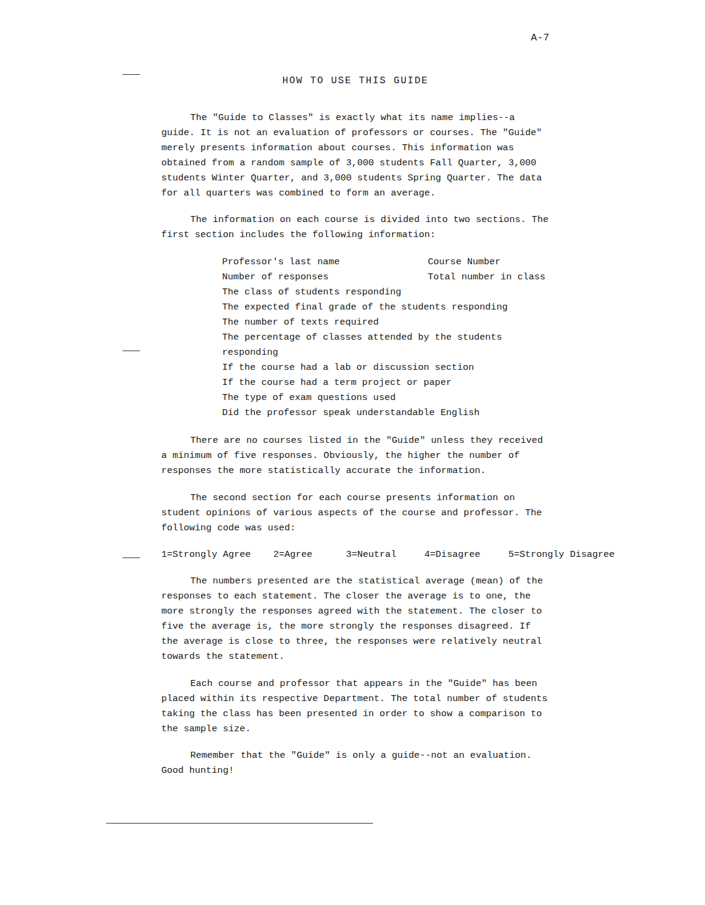A-7
HOW TO USE THIS GUIDE
The "Guide to Classes" is exactly what its name implies--a guide. It is not an evaluation of professors or courses. The "Guide" merely presents information about courses. This information was obtained from a random sample of 3,000 students Fall Quarter, 3,000 students Winter Quarter, and 3,000 students Spring Quarter. The data for all quarters was combined to form an average.
The information on each course is divided into two sections. The first section includes the following information:
Professor's last name Course Number
Number of responses Total number in class
The class of students responding The expected final grade of the students responding The number of texts required The percentage of classes attended by the students responding If the course had a lab or discussion section If the course had a term project or paper The type of exam questions used Did the professor speak understandable English
There are no courses listed in the "Guide" unless they received a minimum of five responses. Obviously, the higher the number of responses the more statistically accurate the information.
The second section for each course presents information on student opinions of various aspects of the course and professor. The following code was used:
1=Strongly Agree 2=Agree 3=Neutral 4=Disagree 5=Strongly Disagree
The numbers presented are the statistical average (mean) of the responses to each statement. The closer the average is to one, the more strongly the responses agreed with the statement. The closer to five the average is, the more strongly the responses disagreed. If the average is close to three, the responses were relatively neutral towards the statement.
Each course and professor that appears in the "Guide" has been placed within its respective Department. The total number of students taking the class has been presented in order to show a comparison to the sample size.
Remember that the "Guide" is only a guide--not an evaluation. Good hunting!